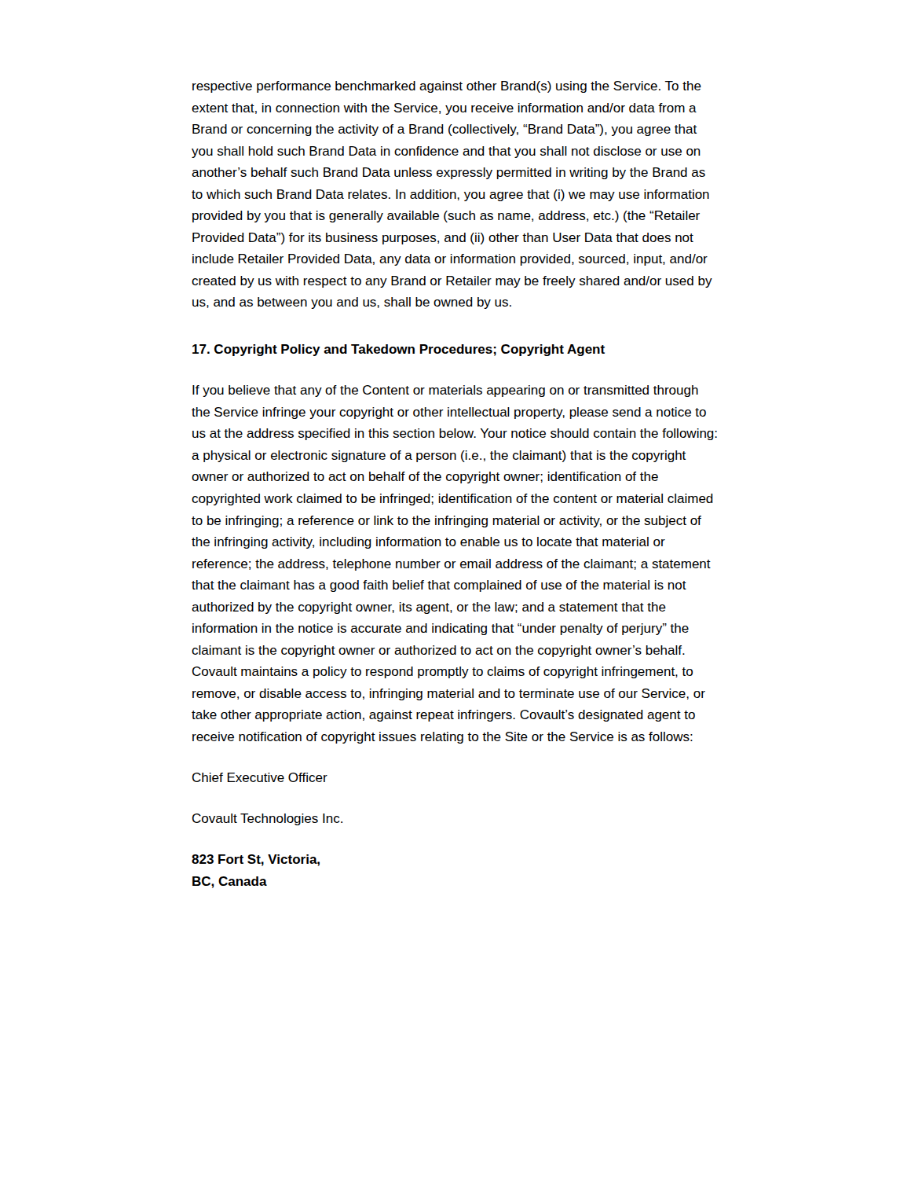respective performance benchmarked against other Brand(s) using the Service. To the extent that, in connection with the Service, you receive information and/or data from a Brand or concerning the activity of a Brand (collectively, “Brand Data”), you agree that you shall hold such Brand Data in confidence and that you shall not disclose or use on another’s behalf such Brand Data unless expressly permitted in writing by the Brand as to which such Brand Data relates. In addition, you agree that (i) we may use information provided by you that is generally available (such as name, address, etc.) (the “Retailer Provided Data”) for its business purposes, and (ii) other than User Data that does not include Retailer Provided Data, any data or information provided, sourced, input, and/or created by us with respect to any Brand or Retailer may be freely shared and/or used by us, and as between you and us, shall be owned by us.
17. Copyright Policy and Takedown Procedures; Copyright Agent
If you believe that any of the Content or materials appearing on or transmitted through the Service infringe your copyright or other intellectual property, please send a notice to us at the address specified in this section below. Your notice should contain the following: a physical or electronic signature of a person (i.e., the claimant) that is the copyright owner or authorized to act on behalf of the copyright owner; identification of the copyrighted work claimed to be infringed; identification of the content or material claimed to be infringing; a reference or link to the infringing material or activity, or the subject of the infringing activity, including information to enable us to locate that material or reference; the address, telephone number or email address of the claimant; a statement that the claimant has a good faith belief that complained of use of the material is not authorized by the copyright owner, its agent, or the law; and a statement that the information in the notice is accurate and indicating that “under penalty of perjury” the claimant is the copyright owner or authorized to act on the copyright owner’s behalf. Covault maintains a policy to respond promptly to claims of copyright infringement, to remove, or disable access to, infringing material and to terminate use of our Service, or take other appropriate action, against repeat infringers. Covault’s designated agent to receive notification of copyright issues relating to the Site or the Service is as follows:
Chief Executive Officer
Covault Technologies Inc.
823 Fort St, Victoria,
BC, Canada